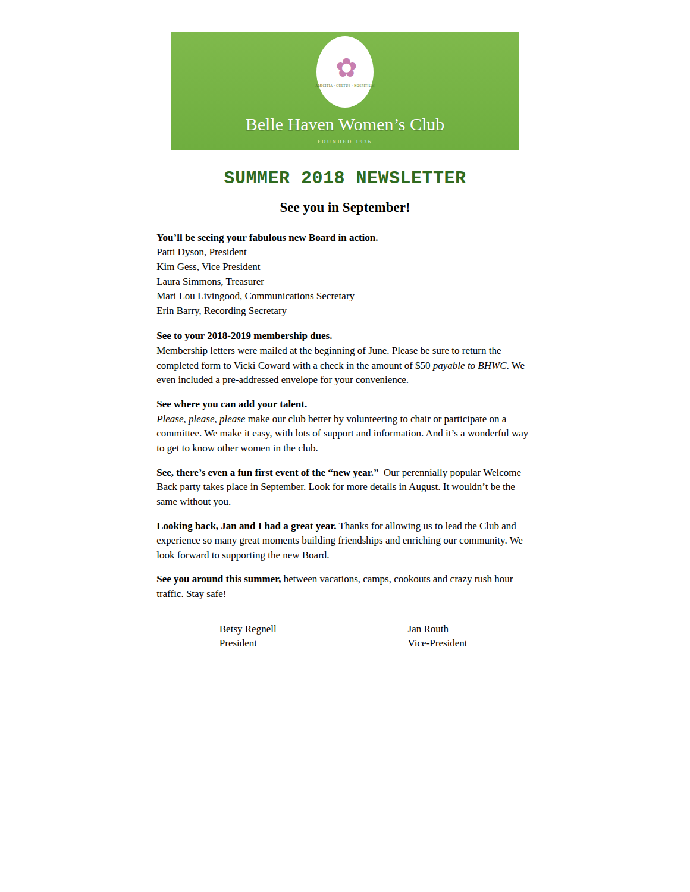✿
Amicitia · Cultus · Hospitium
Belle Haven Women’s Club
Founded 1936
Summer 2018 Newsletter
See you in September!
You’ll be seeing your fabulous new Board in action.
Patti Dyson, President
Kim Gess, Vice President
Laura Simmons, Treasurer
Mari Lou Livingood, Communications Secretary
Erin Barry, Recording Secretary
See to your 2018-2019 membership dues.
Membership letters were mailed at the beginning of June. Please be sure to return the completed form to Vicki Coward with a check in the amount of $50 payable to BHWC. We even included a pre-addressed envelope for your convenience.
See where you can add your talent.
Please, please, please make our club better by volunteering to chair or participate on a committee. We make it easy, with lots of support and information. And it’s a wonderful way to get to know other women in the club.
See, there’s even a fun first event of the “new year.” Our perennially popular Welcome Back party takes place in September. Look for more details in August. It wouldn’t be the same without you.
Looking back, Jan and I had a great year. Thanks for allowing us to lead the Club and experience so many great moments building friendships and enriching our community. We look forward to supporting the new Board.
See you around this summer, between vacations, camps, cookouts and crazy rush hour traffic. Stay safe!
| Betsy Regnell President | Jan Routh Vice-President |